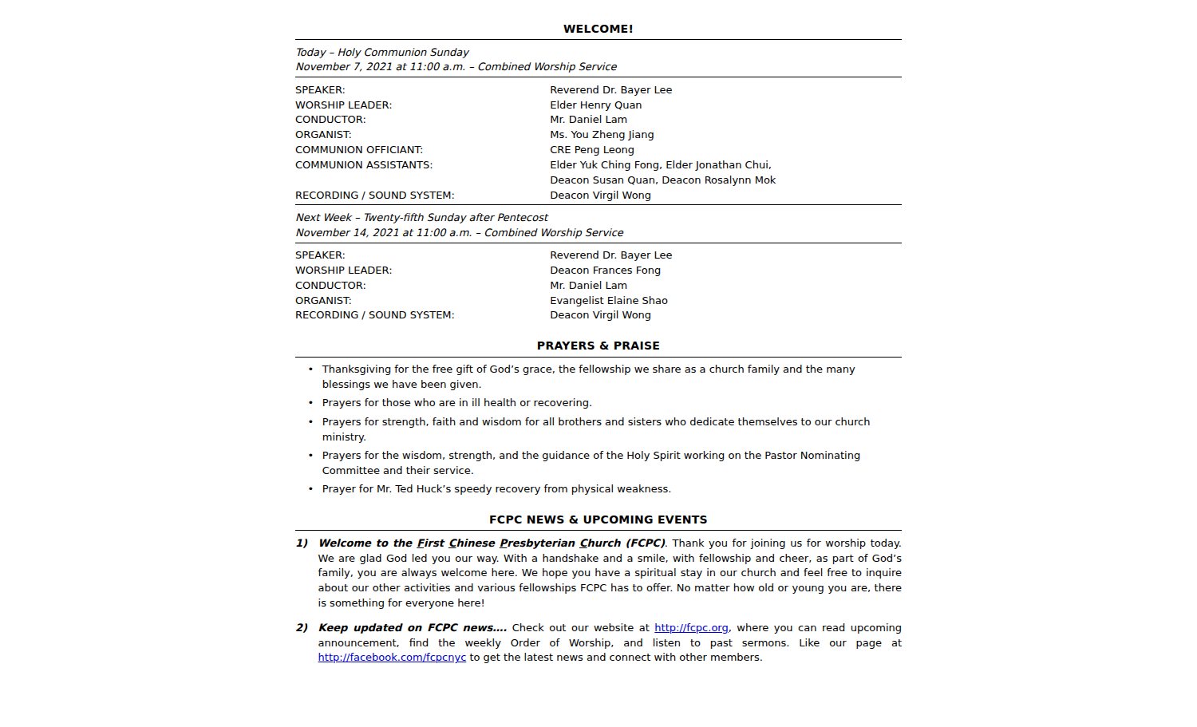WELCOME!
Today – Holy Communion Sunday
November 7, 2021 at 11:00 a.m. – Combined Worship Service
| Speaker: | Reverend Dr. Bayer Lee |
| Worship Leader: | Elder Henry Quan |
| Conductor: | Mr. Daniel Lam |
| Organist: | Ms. You Zheng Jiang |
| Communion Officiant: | CRE Peng Leong |
| Communion Assistants: | Elder Yuk Ching Fong, Elder Jonathan Chui, Deacon Susan Quan, Deacon Rosalynn Mok |
| Recording / Sound System: | Deacon Virgil Wong |
Next Week – Twenty-fifth Sunday after Pentecost
November 14, 2021 at 11:00 a.m. – Combined Worship Service
| Speaker: | Reverend Dr. Bayer Lee |
| Worship Leader: | Deacon Frances Fong |
| Conductor: | Mr. Daniel Lam |
| Organist: | Evangelist Elaine Shao |
| Recording / Sound System: | Deacon Virgil Wong |
PRAYERS & PRAISE
Thanksgiving for the free gift of God’s grace, the fellowship we share as a church family and the many blessings we have been given.
Prayers for those who are in ill health or recovering.
Prayers for strength, faith and wisdom for all brothers and sisters who dedicate themselves to our church ministry.
Prayers for the wisdom, strength, and the guidance of the Holy Spirit working on the Pastor Nominating Committee and their service.
Prayer for Mr. Ted Huck’s speedy recovery from physical weakness.
FCPC NEWS & UPCOMING EVENTS
Welcome to the First Chinese Presbyterian Church (FCPC). Thank you for joining us for worship today. We are glad God led you our way. With a handshake and a smile, with fellowship and cheer, as part of God’s family, you are always welcome here. We hope you have a spiritual stay in our church and feel free to inquire about our other activities and various fellowships FCPC has to offer. No matter how old or young you are, there is something for everyone here!
Keep updated on FCPC news…. Check out our website at http://fcpc.org, where you can read upcoming announcement, find the weekly Order of Worship, and listen to past sermons. Like our page at http://facebook.com/fcpcnyc to get the latest news and connect with other members.